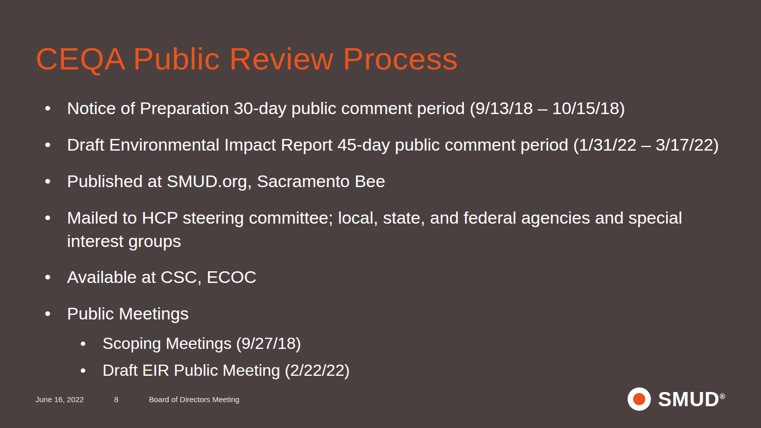CEQA Public Review Process
Notice of Preparation 30-day public comment period (9/13/18 – 10/15/18)
Draft Environmental Impact Report 45-day public comment period (1/31/22 – 3/17/22)
Published at SMUD.org, Sacramento Bee
Mailed to HCP steering committee; local, state, and federal agencies and special interest groups
Available at CSC, ECOC
Public Meetings
Scoping Meetings (9/27/18)
Draft EIR Public Meeting (2/22/22)
June 16, 2022 8 Board of Directors Meeting SMUD®